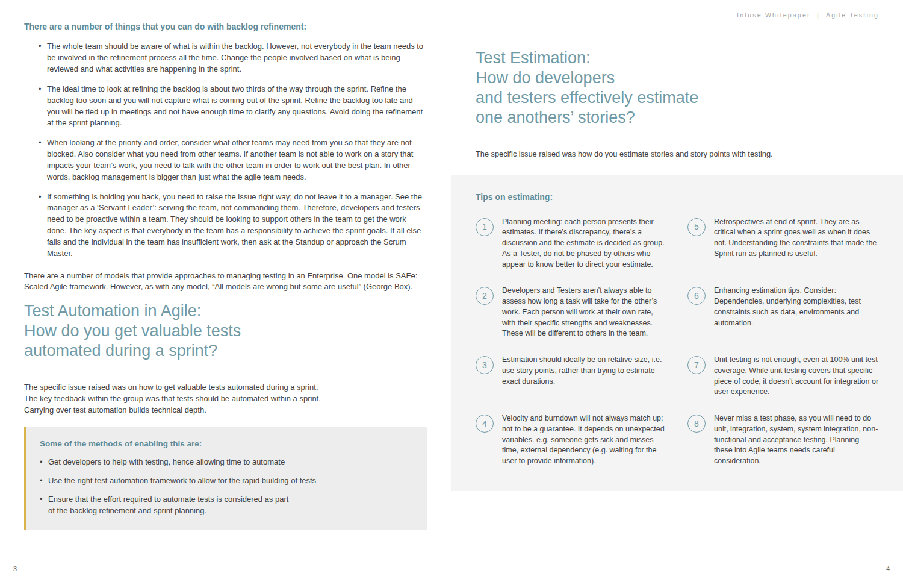There are a number of things that you can do with backlog refinement:
The whole team should be aware of what is within the backlog. However, not everybody in the team needs to be involved in the refinement process all the time. Change the people involved based on what is being reviewed and what activities are happening in the sprint.
The ideal time to look at refining the backlog is about two thirds of the way through the sprint. Refine the backlog too soon and you will not capture what is coming out of the sprint. Refine the backlog too late and you will be tied up in meetings and not have enough time to clarify any questions. Avoid doing the refinement at the sprint planning.
When looking at the priority and order, consider what other teams may need from you so that they are not blocked. Also consider what you need from other teams. If another team is not able to work on a story that impacts your team’s work, you need to talk with the other team in order to work out the best plan. In other words, backlog management is bigger than just what the agile team needs.
If something is holding you back, you need to raise the issue right way; do not leave it to a manager. See the manager as a ‘Servant Leader’: serving the team, not commanding them. Therefore, developers and testers need to be proactive within a team. They should be looking to support others in the team to get the work done. The key aspect is that everybody in the team has a responsibility to achieve the sprint goals. If all else fails and the individual in the team has insufficient work, then ask at the Standup or approach the Scrum Master.
There are a number of models that provide approaches to managing testing in an Enterprise. One model is SAFe: Scaled Agile framework. However, as with any model, “All models are wrong but some are useful” (George Box).
Test Automation in Agile:
How do you get valuable tests
automated during a sprint?
The specific issue raised was on how to get valuable tests automated during a sprint.
The key feedback within the group was that tests should be automated within a sprint.
Carrying over test automation builds technical depth.
Some of the methods of enabling this are:
Get developers to help with testing, hence allowing time to automate
Use the right test automation framework to allow for the rapid building of tests
Ensure that the effort required to automate tests is considered as part
of the backlog refinement and sprint planning.
3
Infuse Whitepaper | Agile Testing
Test Estimation:
How do developers
and testers effectively estimate
one anothers’ stories?
The specific issue raised was how do you estimate stories and story points with testing.
Tips on estimating:
1
Planning meeting: each person presents their estimates. If there’s discrepancy, there’s a discussion and the estimate is decided as group. As a Tester, do not be phased by others who appear to know better to direct your estimate.
5
Retrospectives at end of sprint. They are as critical when a sprint goes well as when it does not. Understanding the constraints that made the Sprint run as planned is useful.
2
Developers and Testers aren’t always able to assess how long a task will take for the other’s work. Each person will work at their own rate, with their specific strengths and weaknesses. These will be different to others in the team.
6
Enhancing estimation tips. Consider: Dependencies, underlying complexities, test constraints such as data, environments and automation.
3
Estimation should ideally be on relative size, i.e. use story points, rather than trying to estimate exact durations.
7
Unit testing is not enough, even at 100% unit test coverage. While unit testing covers that specific piece of code, it doesn’t account for integration or user experience.
4
Velocity and burndown will not always match up; not to be a guarantee. It depends on unexpected variables. e.g. someone gets sick and misses time, external dependency (e.g. waiting for the user to provide information).
8
Never miss a test phase, as you will need to do unit, integration, system, system integration, non-functional and acceptance testing. Planning these into Agile teams needs careful consideration.
4